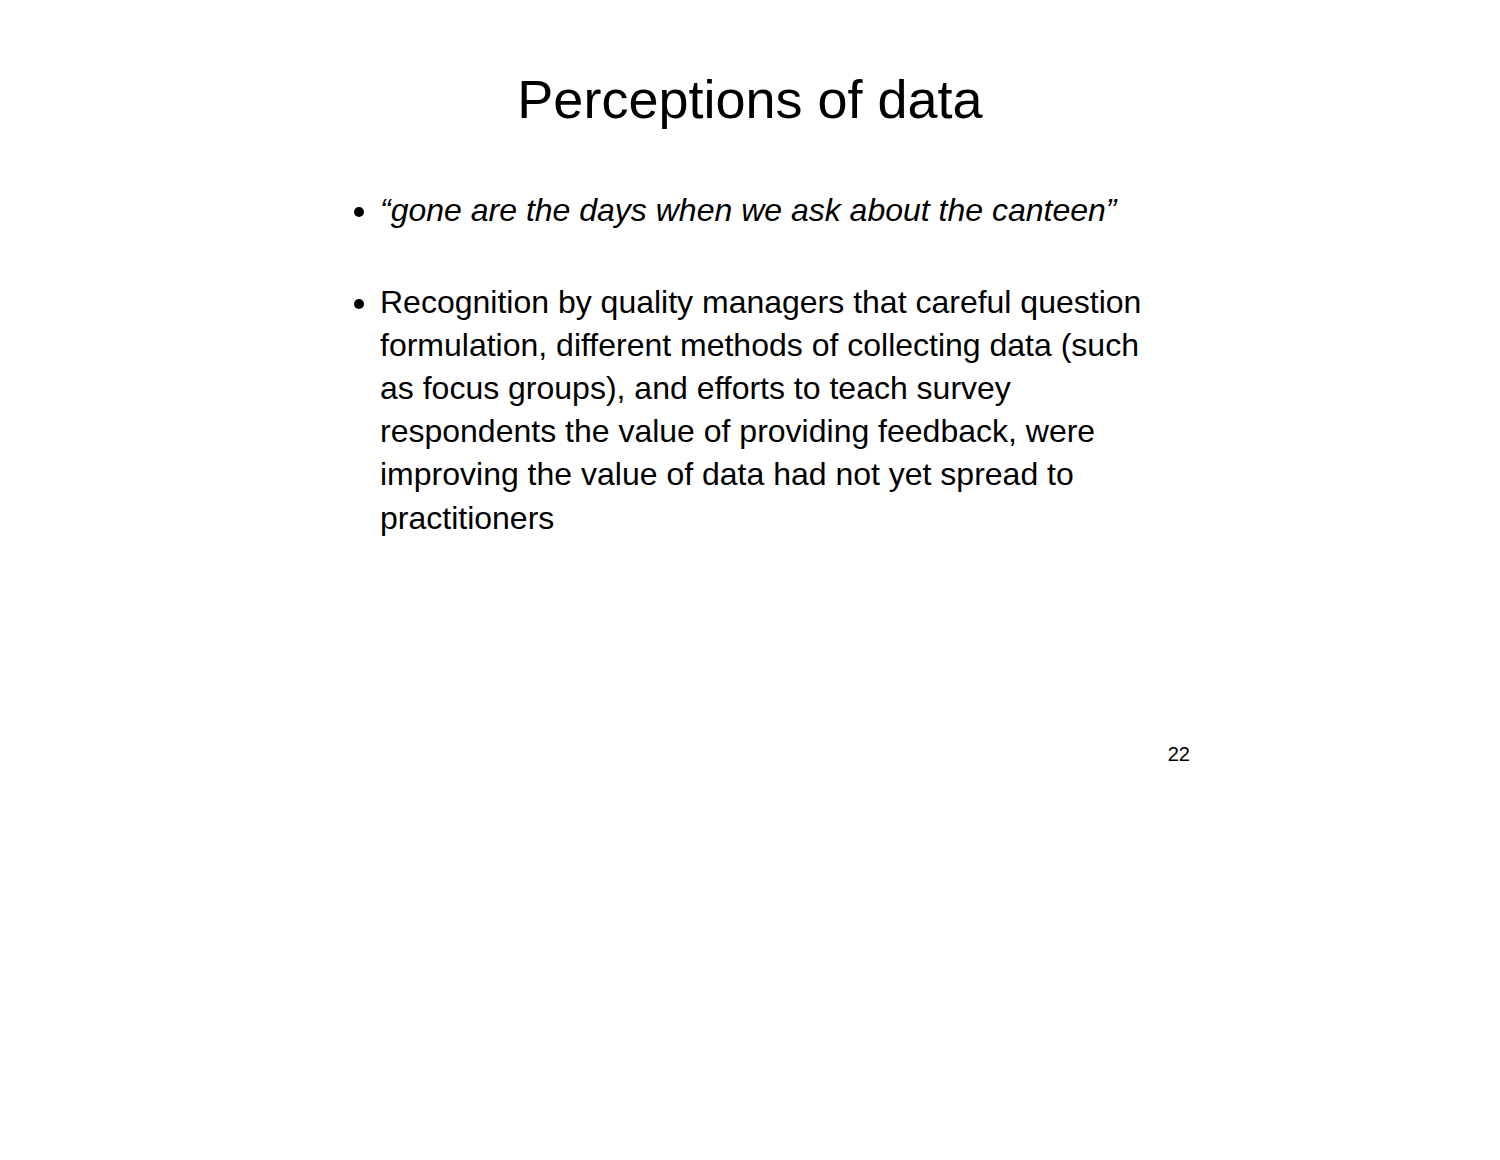Perceptions of data
“gone are the days when we ask about the canteen”
Recognition by quality managers that careful question formulation, different methods of collecting data (such as focus groups), and efforts to teach survey respondents the value of providing feedback, were improving the value of data had not yet spread to practitioners
22